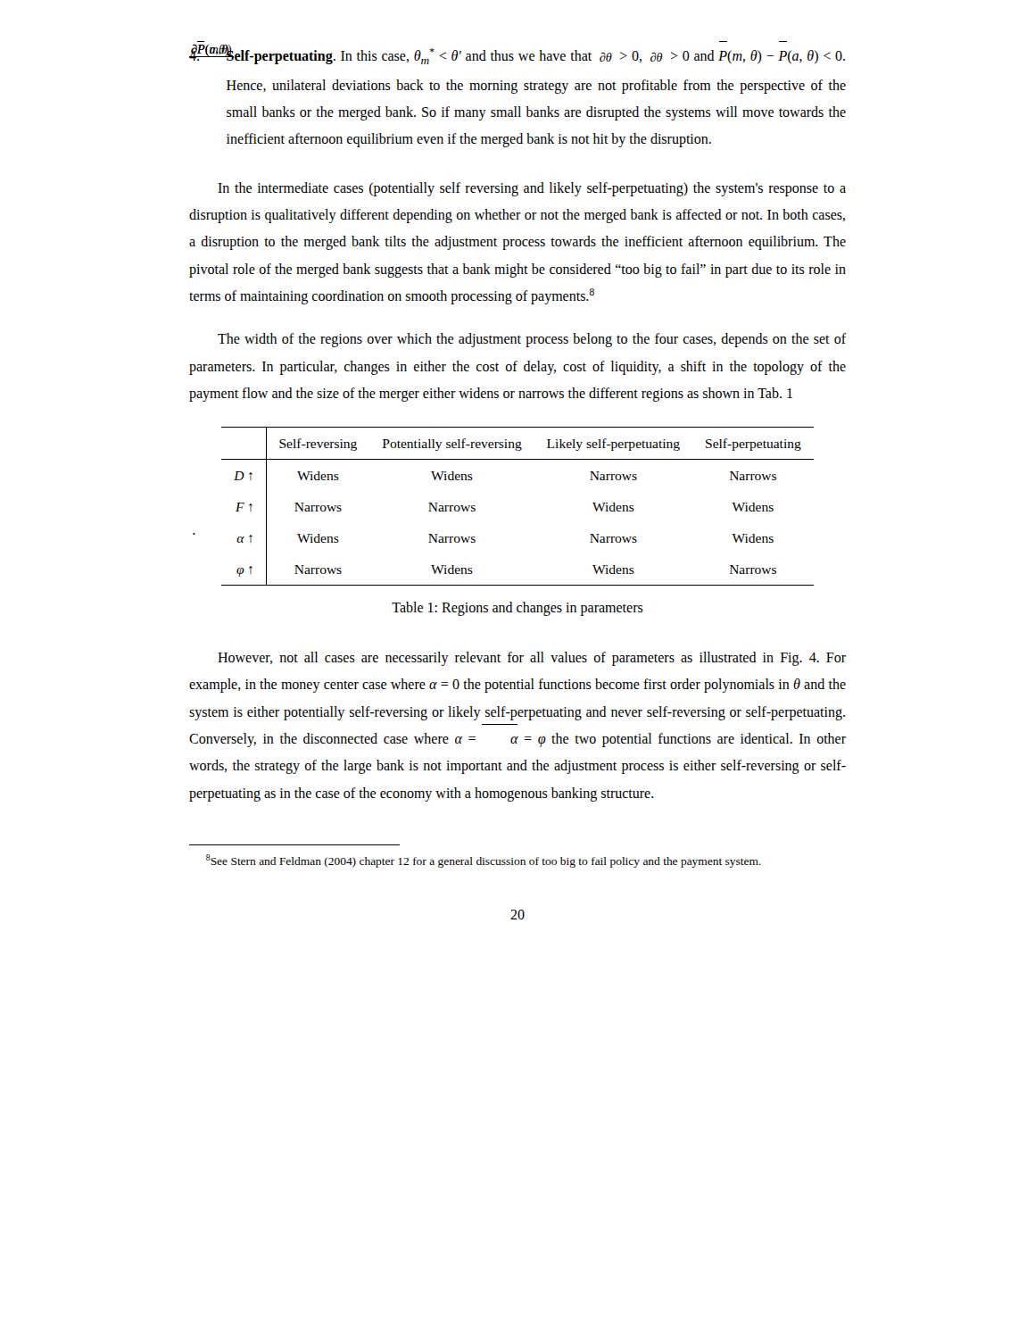4. Self-perpetuating. In this case, θm* < θ′ and thus we have that ∂P(m,θ)∂θ > 0, ∂P(a,θ)∂θ > 0 and P(m, θ) − P(a, θ) < 0. Hence, unilateral deviations back to the morning strategy are not profitable from the perspective of the small banks or the merged bank. So if many small banks are disrupted the systems will move towards the inefficient afternoon equilibrium even if the merged bank is not hit by the disruption.
In the intermediate cases (potentially self reversing and likely self-perpetuating) the system's response to a disruption is qualitatively different depending on whether or not the merged bank is affected or not. In both cases, a disruption to the merged bank tilts the adjustment process towards the inefficient afternoon equilibrium. The pivotal role of the merged bank suggests that a bank might be considered “too big to fail” in part due to its role in terms of maintaining coordination on smooth processing of payments.8
The width of the regions over which the adjustment process belong to the four cases, depends on the set of parameters. In particular, changes in either the cost of delay, cost of liquidity, a shift in the topology of the payment flow and the size of the merger either widens or narrows the different regions as shown in Tab. 1
.
| | Self-reversing | Potentially self-reversing | Likely self-perpetuating | Self-perpetuating |
| --- | --- | --- | --- | --- |
| D ↑ | Widens | Widens | Narrows | Narrows |
| F ↑ | Narrows | Narrows | Widens | Widens |
| α ↑ | Widens | Narrows | Narrows | Widens |
| φ ↑ | Narrows | Widens | Widens | Narrows |
Table 1: Regions and changes in parameters
However, not all cases are necessarily relevant for all values of parameters as illustrated in Fig. 4. For example, in the money center case where α = 0 the potential functions become first order polynomials in θ and the system is either potentially self-reversing or likely self-perpetuating and never self-reversing or self-perpetuating. Conversely, in the disconnected case where α = α = φ the two potential functions are identical. In other words, the strategy of the large bank is not important and the adjustment process is either self-reversing or self-perpetuating as in the case of the economy with a homogenous banking structure.
8See Stern and Feldman (2004) chapter 12 for a general discussion of too big to fail policy and the payment system.
20